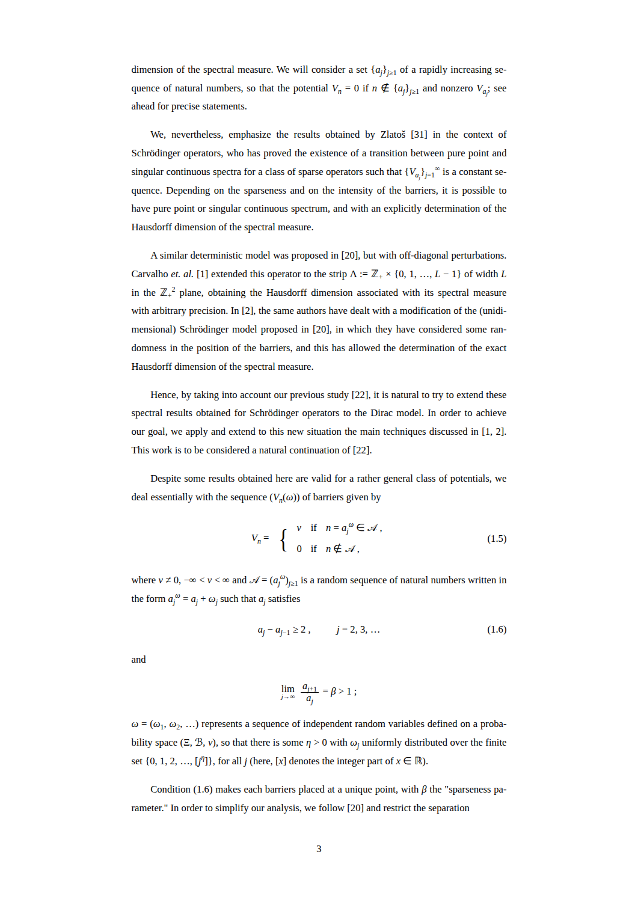dimension of the spectral measure. We will consider a set {aj}j≥1 of a rapidly increasing sequence of natural numbers, so that the potential Vn = 0 if n ∉ {aj}j≥1 and nonzero Vaj; see ahead for precise statements.
We, nevertheless, emphasize the results obtained by Zlatoš [31] in the context of Schrödinger operators, who has proved the existence of a transition between pure point and singular continuous spectra for a class of sparse operators such that {Vaj}j=1∞ is a constant sequence. Depending on the sparseness and on the intensity of the barriers, it is possible to have pure point or singular continuous spectrum, and with an explicitly determination of the Hausdorff dimension of the spectral measure.
A similar deterministic model was proposed in [20], but with off-diagonal perturbations. Carvalho et. al. [1] extended this operator to the strip Λ := ℤ+ × {0, 1, …, L − 1} of width L in the ℤ+2 plane, obtaining the Hausdorff dimension associated with its spectral measure with arbitrary precision. In [2], the same authors have dealt with a modification of the (unidimensional) Schrödinger model proposed in [20], in which they have considered some randomness in the position of the barriers, and this has allowed the determination of the exact Hausdorff dimension of the spectral measure.
Hence, by taking into account our previous study [22], it is natural to try to extend these spectral results obtained for Schrödinger operators to the Dirac model. In order to achieve our goal, we apply and extend to this new situation the main techniques discussed in [1, 2]. This work is to be considered a natural continuation of [22].
Despite some results obtained here are valid for a rather general class of potentials, we deal essentially with the sequence (Vn(ω)) of barriers given by
Vn = {
| v | if | n = a j ω ∈ 𝒜 , |
| 0 | if | n ∉ 𝒜 , |
(1.5)
where v ≠ 0, −∞ < v < ∞ and 𝒜 = (ajω)j≥1 is a random sequence of natural numbers written in the form ajω = aj + ωj such that aj satisfies
aj − aj−1 ≥ 2 , j = 2, 3, … (1.6)
and
limj→∞ aj+1 aj = β > 1 ;
ω = (ω1, ω2, …) represents a sequence of independent random variables defined on a probability space (Ξ, ℬ, ν), so that there is some η > 0 with ωj uniformly distributed over the finite set {0, 1, 2, …, [jη]}, for all j (here, [x] denotes the integer part of x ∈ ℝ).
Condition (1.6) makes each barriers placed at a unique point, with β the "sparseness parameter." In order to simplify our analysis, we follow [20] and restrict the separation
3